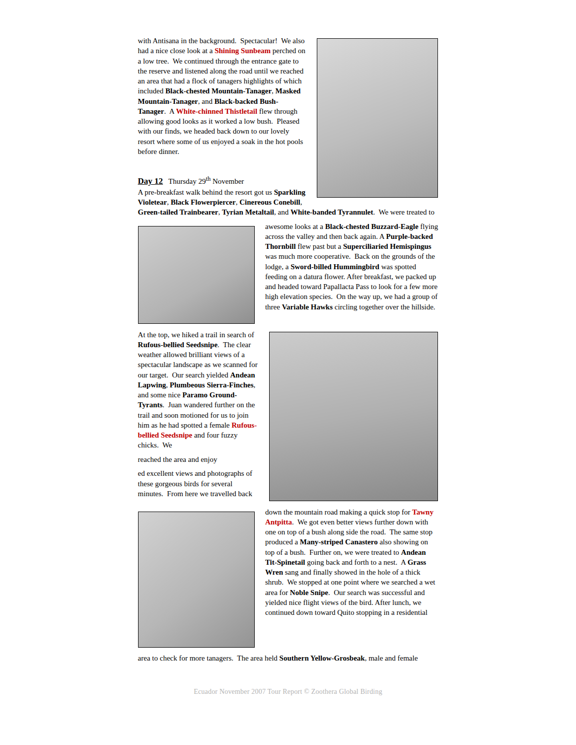with Antisana in the background. Spectacular! We also had a nice close look at a Shining Sunbeam perched on a low tree. We continued through the entrance gate to the reserve and listened along the road until we reached an area that had a flock of tanagers highlights of which included Black-chested Mountain-Tanager, Masked Mountain-Tanager, and Black-backed Bush-Tanager. A White-chinned Thistletail flew through allowing good looks as it worked a low bush. Pleased with our finds, we headed back down to our lovely resort where some of us enjoyed a soak in the hot pools before dinner.
Day 12 Thursday 29th November
A pre-breakfast walk behind the resort got us Sparkling Violetear, Black Flowerpiercer, Cinereous Conebill, Green-tailed Trainbearer, Tyrian Metaltail, and White-banded Tyrannulet. We were treated to
awesome looks at a Black-chested Buzzard-Eagle flying across the valley and then back again. A Purple-backed Thornbill flew past but a Superciliaried Hemispingus was much more cooperative. Back on the grounds of the lodge, a Sword-billed Hummingbird was spotted feeding on a datura flower. After breakfast, we packed up and headed toward Papallacta Pass to look for a few more high elevation species. On the way up, we had a group of three Variable Hawks circling together over the hillside.
At the top, we hiked a trail in search of Rufous-bellied Seedsnipe. The clear weather allowed brilliant views of a spectacular landscape as we scanned for our target. Our search yielded Andean Lapwing, Plumbeous Sierra-Finches, and some nice Paramo Ground-Tyrants. Juan wandered further on the trail and soon motioned for us to join him as he had spotted a female Rufous-bellied Seedsnipe and four fuzzy chicks. We
reached the area and enjoy
ed excellent views and photographs of these gorgeous birds for several minutes. From here we travelled back down the mountain road making a quick stop for Tawny Antpitta. We got even better views further down with one on top of a bush along side the road. The same stop produced a Many-striped Canastero also showing on top of a bush. Further on, we were treated to Andean Tit-Spinetail going back and forth to a nest. A Grass Wren sang and finally showed in the hole of a thick shrub. We stopped at one point where we searched a wet area for Noble Snipe. Our search was successful and yielded nice flight views of the bird. After lunch, we continued down toward Quito stopping in a residential
area to check for more tanagers. The area held Southern Yellow-Grosbeak, male and female
Ecuador November 2007 Tour Report © Zoothera Global Birding